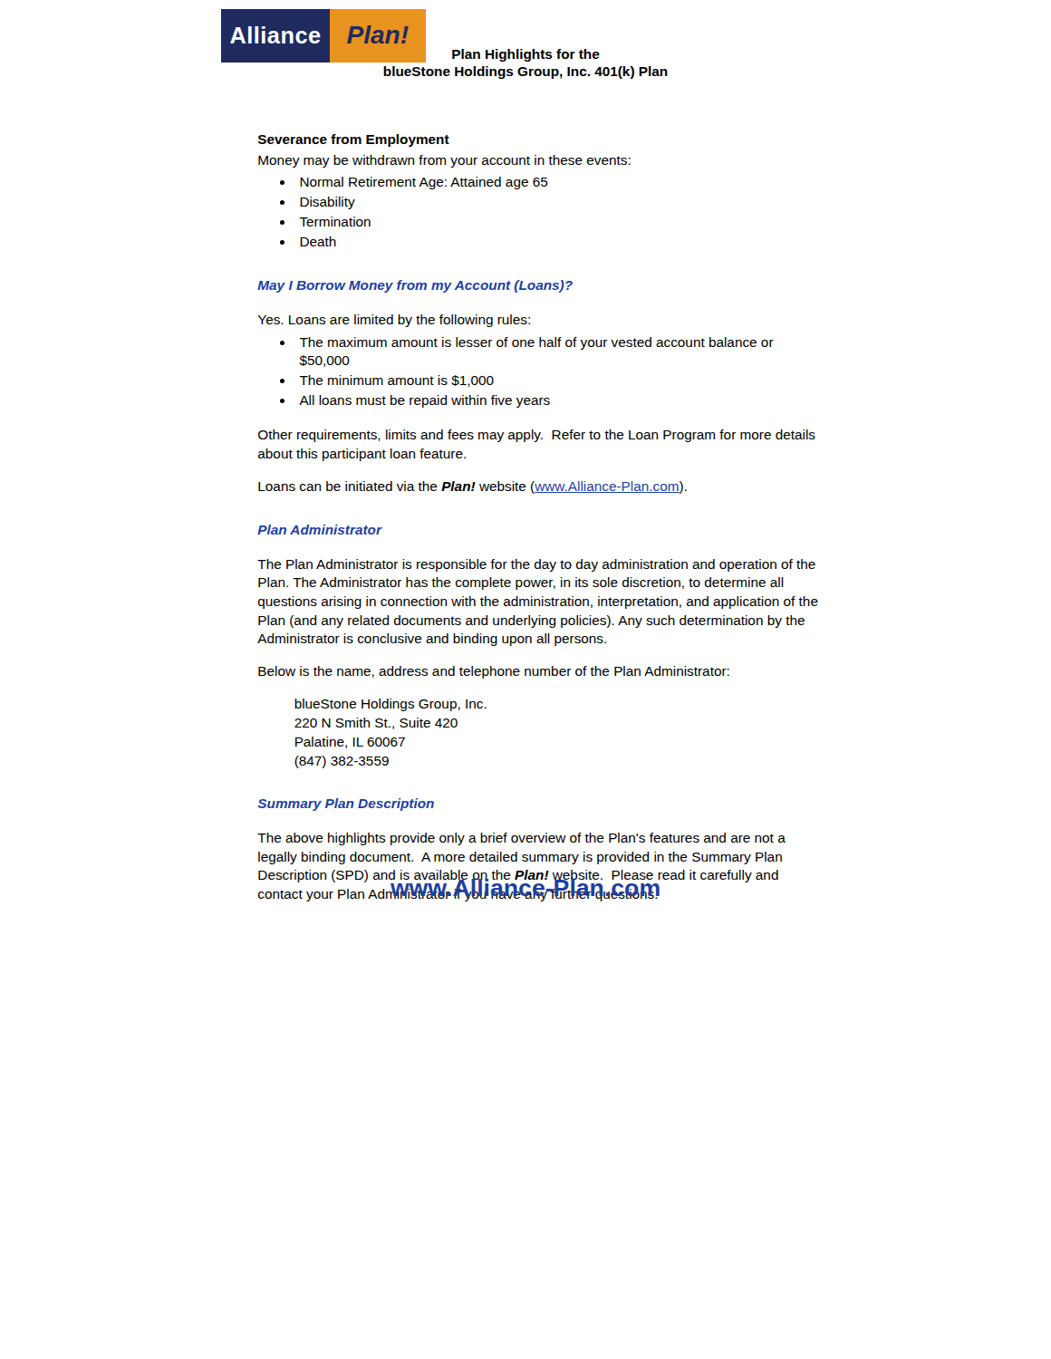Alliance
Plan!
Plan Highlights for the
blueStone Holdings Group, Inc. 401(k) Plan
Severance from Employment
Money may be withdrawn from your account in these events:
Normal Retirement Age: Attained age 65
Disability
Termination
Death
May I Borrow Money from my Account (Loans)?
Yes. Loans are limited by the following rules:
The maximum amount is lesser of one half of your vested account balance or $50,000
The minimum amount is $1,000
All loans must be repaid within five years
Other requirements, limits and fees may apply. Refer to the Loan Program for more details about this participant loan feature.
Loans can be initiated via the Plan! website (www.Alliance-Plan.com).
Plan Administrator
The Plan Administrator is responsible for the day to day administration and operation of the Plan. The Administrator has the complete power, in its sole discretion, to determine all questions arising in connection with the administration, interpretation, and application of the Plan (and any related documents and underlying policies). Any such determination by the Administrator is conclusive and binding upon all persons.
Below is the name, address and telephone number of the Plan Administrator:
blueStone Holdings Group, Inc.
220 N Smith St., Suite 420
Palatine, IL 60067
(847) 382-3559
Summary Plan Description
The above highlights provide only a brief overview of the Plan's features and are not a legally binding document. A more detailed summary is provided in the Summary Plan Description (SPD) and is available on the Plan! website. Please read it carefully and contact your Plan Administrator if you have any further questions.
www.Alliance-Plan.com